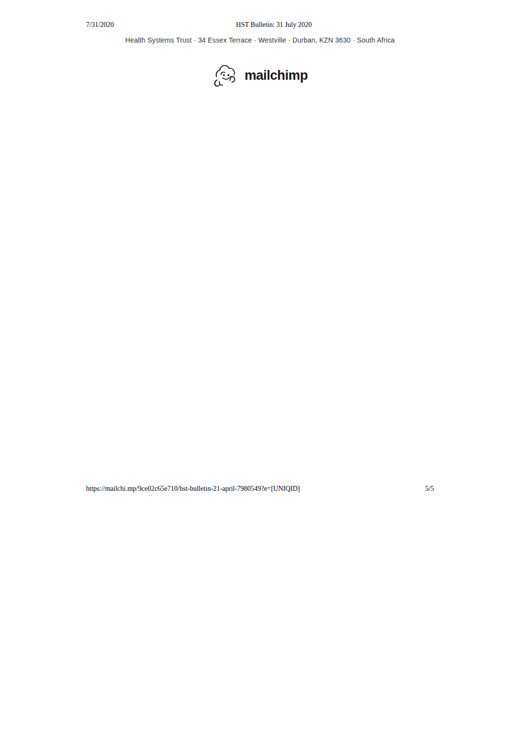7/31/2020 HST Bulletin: 31 July 2020
Health Systems Trust · 34 Essex Terrace · Westville · Durban, KZN 3630 · South Africa
mailchimp
https://mailchi.mp/9ce02c65e710/hst-bulletin-21-april-7980549?e=[UNIQID] 5/5